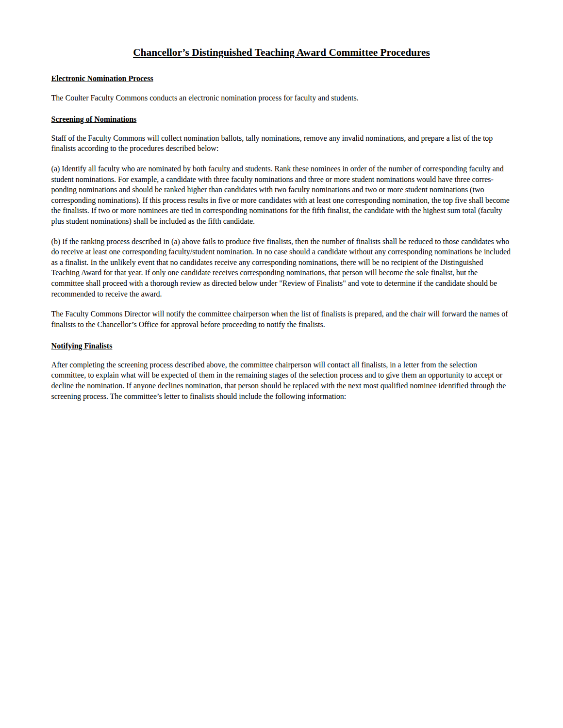Chancellor’s Distinguished Teaching Award Committee Procedures
Electronic Nomination Process
The Coulter Faculty Commons conducts an electronic nomination process for faculty and students.
Screening of Nominations
Staff of the Faculty Commons will collect nomination ballots, tally nominations, remove any invalid nominations, and prepare a list of the top finalists according to the procedures described below:
(a) Identify all faculty who are nominated by both faculty and students. Rank these nominees in order of the number of corresponding faculty and student nominations. For example, a candidate with three faculty nominations and three or more student nominations would have three corres­ponding nominations and should be ranked higher than candidates with two faculty nominations and two or more student nominations (two corresponding nominations). If this process results in five or more candidates with at least one corresponding nomination, the top five shall become the finalists. If two or more nominees are tied in corresponding nominations for the fifth finalist, the candidate with the highest sum total (faculty plus student nominations) shall be included as the fifth candidate.
(b) If the ranking process described in (a) above fails to produce five finalists, then the number of finalists shall be reduced to those candidates who do receive at least one corresponding faculty/student nomination. In no case should a candidate without any corresponding nominations be included as a finalist. In the unlikely event that no candidates receive any corresponding nominations, there will be no recipient of the Distinguished Teaching Award for that year. If only one candidate receives corresponding nominations, that person will become the sole finalist, but the committee shall proceed with a thorough review as directed below under "Review of Finalists" and vote to determine if the candidate should be recommended to receive the award.
The Faculty Commons Director will notify the committee chairperson when the list of finalists is prepared, and the chair will forward the names of finalists to the Chancellor’s Office for approval before proceeding to notify the finalists.
Notifying Finalists
After completing the screening process described above, the committee chairperson will contact all finalists, in a letter from the selection committee, to explain what will be expected of them in the remaining stages of the selection process and to give them an opportunity to accept or decline the nomination. If anyone declines nomination, that person should be replaced with the next most qualified nominee identified through the screening process. The committee’s letter to finalists should include the following information: